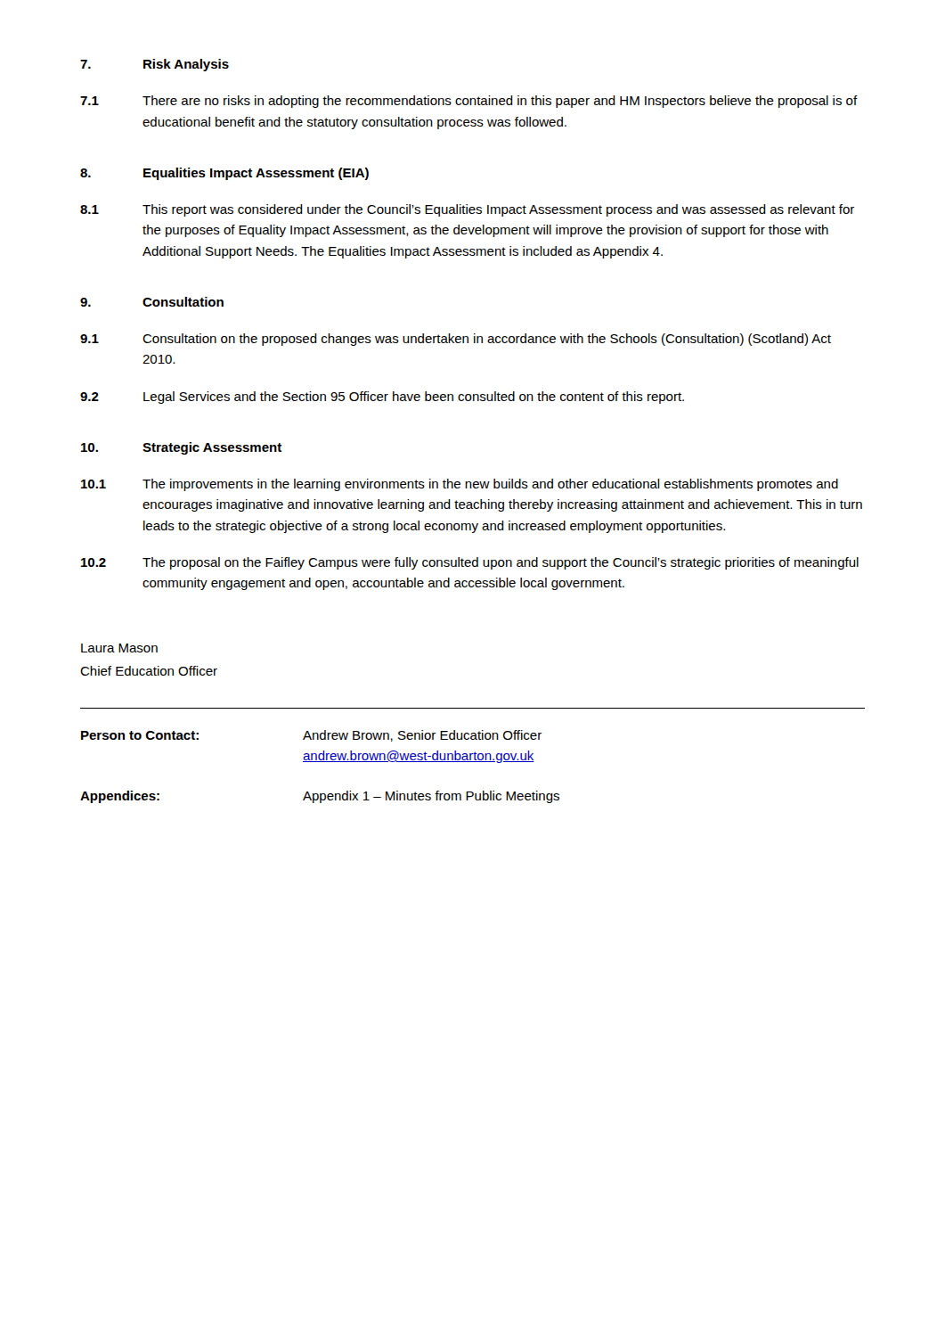7. Risk Analysis
7.1 There are no risks in adopting the recommendations contained in this paper and HM Inspectors believe the proposal is of educational benefit and the statutory consultation process was followed.
8. Equalities Impact Assessment (EIA)
8.1 This report was considered under the Council’s Equalities Impact Assessment process and was assessed as relevant for the purposes of Equality Impact Assessment, as the development will improve the provision of support for those with Additional Support Needs. The Equalities Impact Assessment is included as Appendix 4.
9. Consultation
9.1 Consultation on the proposed changes was undertaken in accordance with the Schools (Consultation) (Scotland) Act 2010.
9.2 Legal Services and the Section 95 Officer have been consulted on the content of this report.
10. Strategic Assessment
10.1 The improvements in the learning environments in the new builds and other educational establishments promotes and encourages imaginative and innovative learning and teaching thereby increasing attainment and achievement. This in turn leads to the strategic objective of a strong local economy and increased employment opportunities.
10.2 The proposal on the Faifley Campus were fully consulted upon and support the Council’s strategic priorities of meaningful community engagement and open, accountable and accessible local government.
Laura Mason
Chief Education Officer
Person to Contact: Andrew Brown, Senior Education Officer
andrew.brown@west-dunbarton.gov.uk
Appendices: Appendix 1 – Minutes from Public Meetings